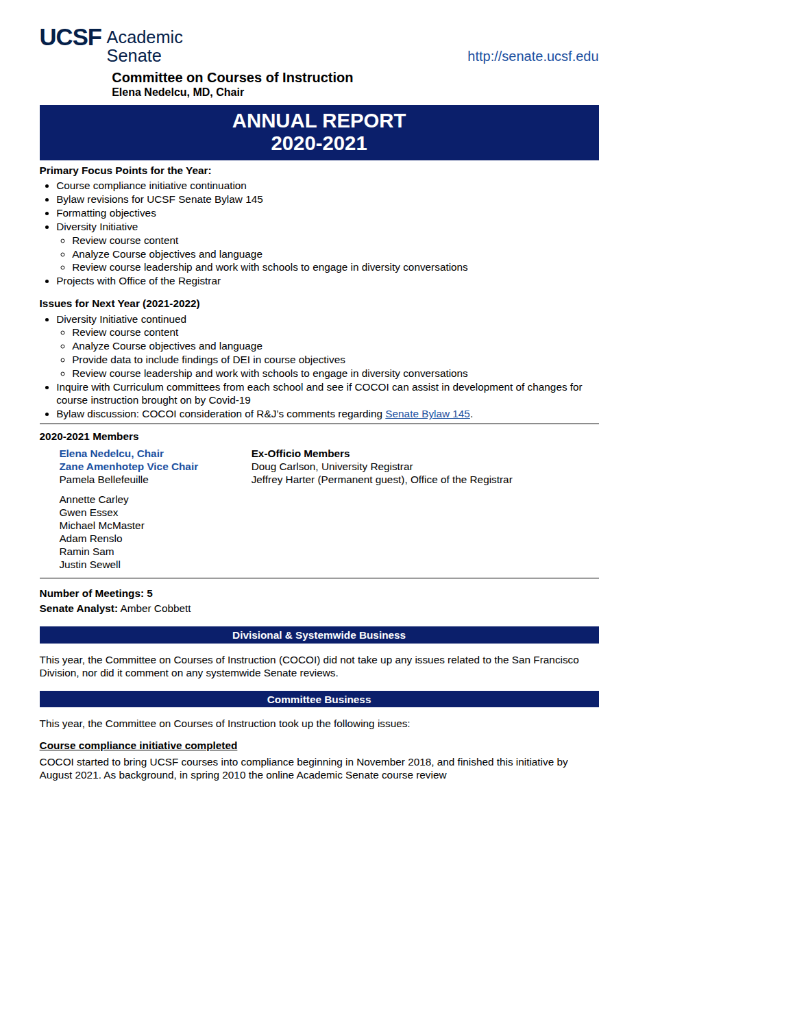UCSF
Academic
Senate
http://senate.ucsf.edu
Committee on Courses of Instruction
Elena Nedelcu, MD, Chair
ANNUAL REPORT
2020-2021
Primary Focus Points for the Year:
Course compliance initiative continuation
Bylaw revisions for UCSF Senate Bylaw 145
Formatting objectives
Diversity Initiative
Review course content
Analyze Course objectives and language
Review course leadership and work with schools to engage in diversity conversations
Projects with Office of the Registrar
Issues for Next Year (2021-2022)
Diversity Initiative continued
Review course content
Analyze Course objectives and language
Provide data to include findings of DEI in course objectives
Review course leadership and work with schools to engage in diversity conversations
Inquire with Curriculum committees from each school and see if COCOI can assist in development of changes for course instruction brought on by Covid-19
Bylaw discussion: COCOI consideration of R&J’s comments regarding Senate Bylaw 145.
2020-2021 Members
Elena Nedelcu, Chair
Zane Amenhotep Vice Chair
Pamela Bellefeuille
Annette Carley
Gwen Essex
Michael McMaster
Adam Renslo
Ramin Sam
Justin Sewell
Ex-Officio Members
Doug Carlson, University Registrar
Jeffrey Harter (Permanent guest), Office of the Registrar
Number of Meetings: 5
Senate Analyst: Amber Cobbett
Divisional & Systemwide Business
This year, the Committee on Courses of Instruction (COCOI) did not take up any issues related to the San Francisco Division, nor did it comment on any systemwide Senate reviews.
Committee Business
This year, the Committee on Courses of Instruction took up the following issues:
Course compliance initiative completed
COCOI started to bring UCSF courses into compliance beginning in November 2018, and finished this initiative by August 2021. As background, in spring 2010 the online Academic Senate course review